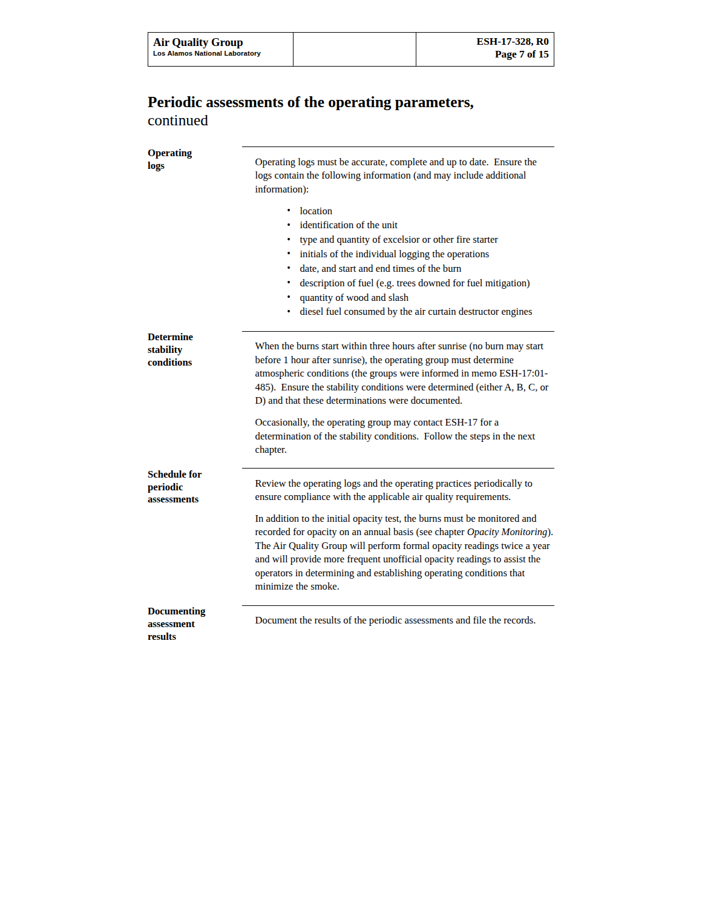| Air Quality Group Los Alamos National Laboratory | | ESH-17-328, R0 Page 7 of 15 |
Periodic assessments of the operating parameters,
continued
Operating
logs
Operating logs must be accurate, complete and up to date. Ensure the logs contain the following information (and may include additional information):
location
identification of the unit
type and quantity of excelsior or other fire starter
initials of the individual logging the operations
date, and start and end times of the burn
description of fuel (e.g. trees downed for fuel mitigation)
quantity of wood and slash
diesel fuel consumed by the air curtain destructor engines
Determine
stability
conditions
When the burns start within three hours after sunrise (no burn may start before 1 hour after sunrise), the operating group must determine atmospheric conditions (the groups were informed in memo ESH-17:01-485). Ensure the stability conditions were determined (either A, B, C, or D) and that these determinations were documented.
Occasionally, the operating group may contact ESH-17 for a determination of the stability conditions. Follow the steps in the next chapter.
Schedule for
periodic
assessments
Review the operating logs and the operating practices periodically to ensure compliance with the applicable air quality requirements.
In addition to the initial opacity test, the burns must be monitored and recorded for opacity on an annual basis (see chapter Opacity Monitoring). The Air Quality Group will perform formal opacity readings twice a year and will provide more frequent unofficial opacity readings to assist the operators in determining and establishing operating conditions that minimize the smoke.
Documenting
assessment
results
Document the results of the periodic assessments and file the records.